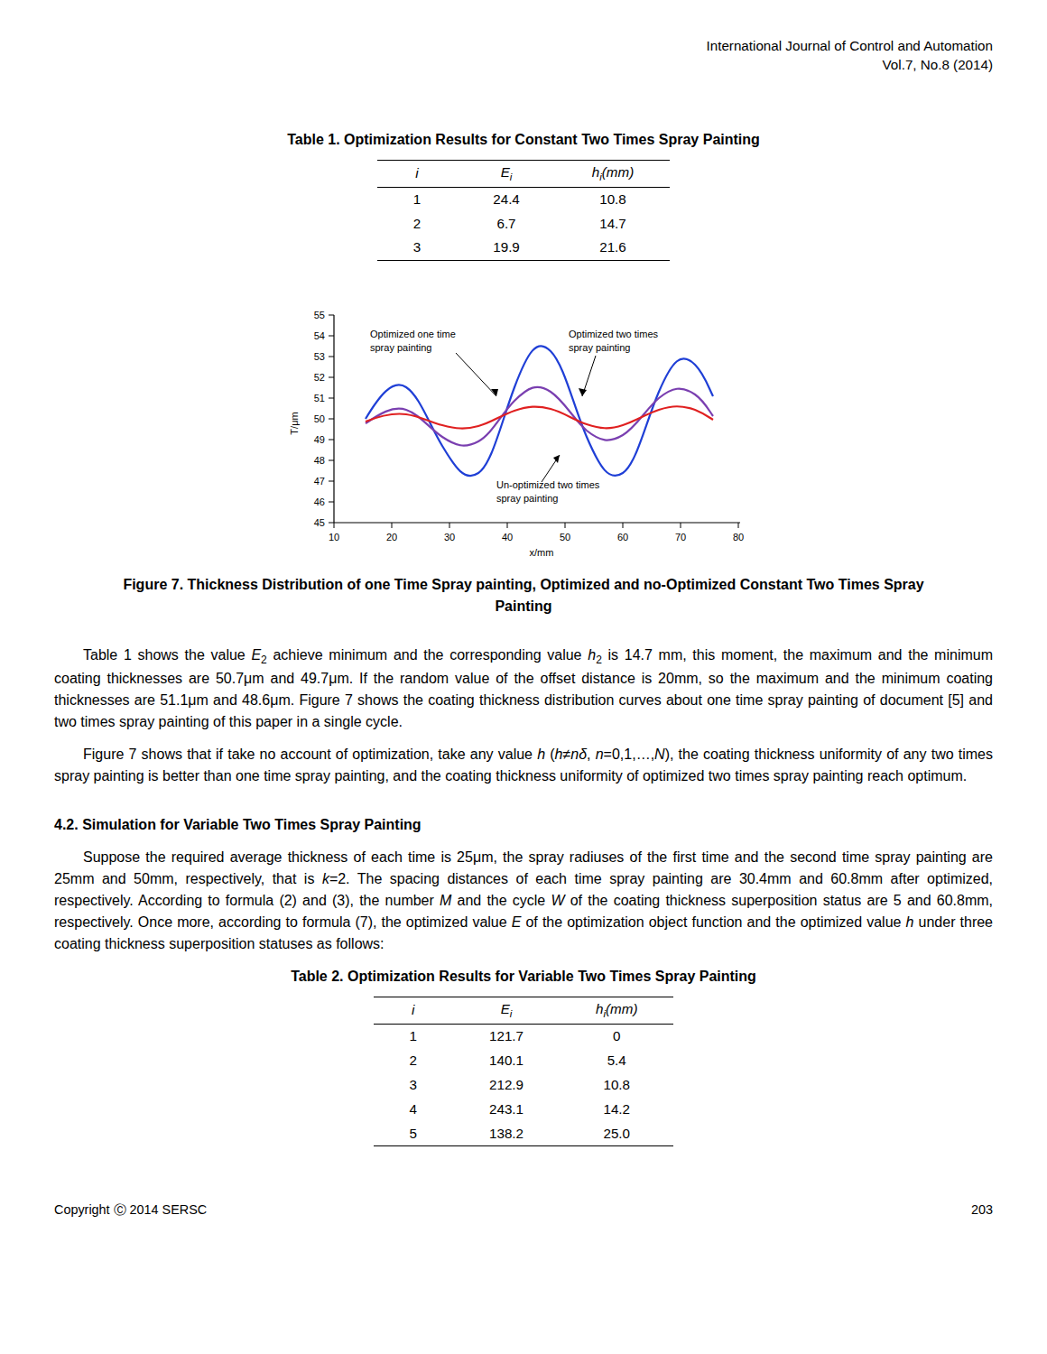International Journal of Control and Automation
Vol.7, No.8 (2014)
Table 1. Optimization Results for Constant Two Times Spray Painting
| i | E i | h i (mm) |
| --- | --- | --- |
| 1 | 24.4 | 10.8 |
| 2 | 6.7 | 14.7 |
| 3 | 19.9 | 21.6 |
45 46 47 48 49 50 51 52 53 54 55 10 20 30 40 50 60 70 80 T/μm x/mm Optimized one time spray painting Optimized two times spray painting Un-optimized two times spray painting
Figure 7. Thickness Distribution of one Time Spray painting, Optimized and no-Optimized Constant Two Times Spray Painting
Table 1 shows the value E2 achieve minimum and the corresponding value h2 is 14.7 mm, this moment, the maximum and the minimum coating thicknesses are 50.7μm and 49.7μm. If the random value of the offset distance is 20mm, so the maximum and the minimum coating thicknesses are 51.1μm and 48.6μm. Figure 7 shows the coating thickness distribution curves about one time spray painting of document [5] and two times spray painting of this paper in a single cycle.
Figure 7 shows that if take no account of optimization, take any value h (h≠nδ, n=0,1,…,N), the coating thickness uniformity of any two times spray painting is better than one time spray painting, and the coating thickness uniformity of optimized two times spray painting reach optimum.
4.2. Simulation for Variable Two Times Spray Painting
Suppose the required average thickness of each time is 25μm, the spray radiuses of the first time and the second time spray painting are 25mm and 50mm, respectively, that is k=2. The spacing distances of each time spray painting are 30.4mm and 60.8mm after optimized, respectively. According to formula (2) and (3), the number M and the cycle W of the coating thickness superposition status are 5 and 60.8mm, respectively. Once more, according to formula (7), the optimized value E of the optimization object function and the optimized value h under three coating thickness superposition statuses as follows:
Table 2. Optimization Results for Variable Two Times Spray Painting
| i | E i | h i (mm) |
| --- | --- | --- |
| 1 | 121.7 | 0 |
| 2 | 140.1 | 5.4 |
| 3 | 212.9 | 10.8 |
| 4 | 243.1 | 14.2 |
| 5 | 138.2 | 25.0 |
Copyright Ⓒ 2014 SERSC
203